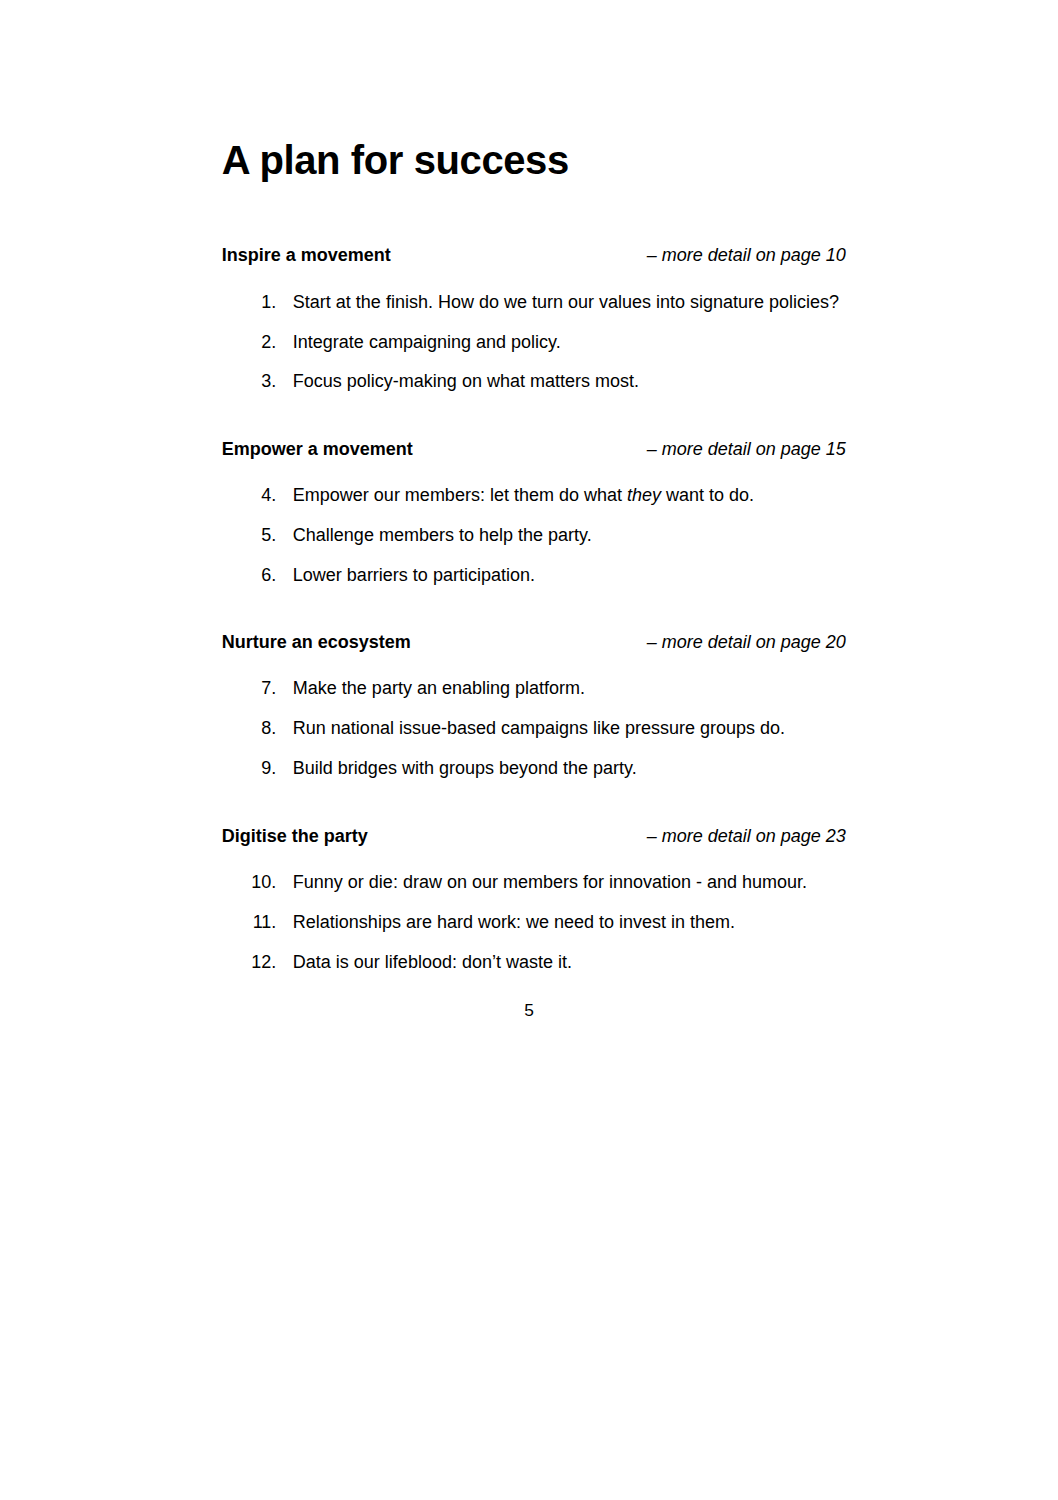A plan for success
Inspire a movement – more detail on page 10
Start at the finish. How do we turn our values into signature policies?
Integrate campaigning and policy.
Focus policy-making on what matters most.
Empower a movement – more detail on page 15
Empower our members: let them do what they want to do.
Challenge members to help the party.
Lower barriers to participation.
Nurture an ecosystem – more detail on page 20
Make the party an enabling platform.
Run national issue-based campaigns like pressure groups do.
Build bridges with groups beyond the party.
Digitise the party – more detail on page 23
Funny or die: draw on our members for innovation - and humour.
Relationships are hard work: we need to invest in them.
Data is our lifeblood: don’t waste it.
5